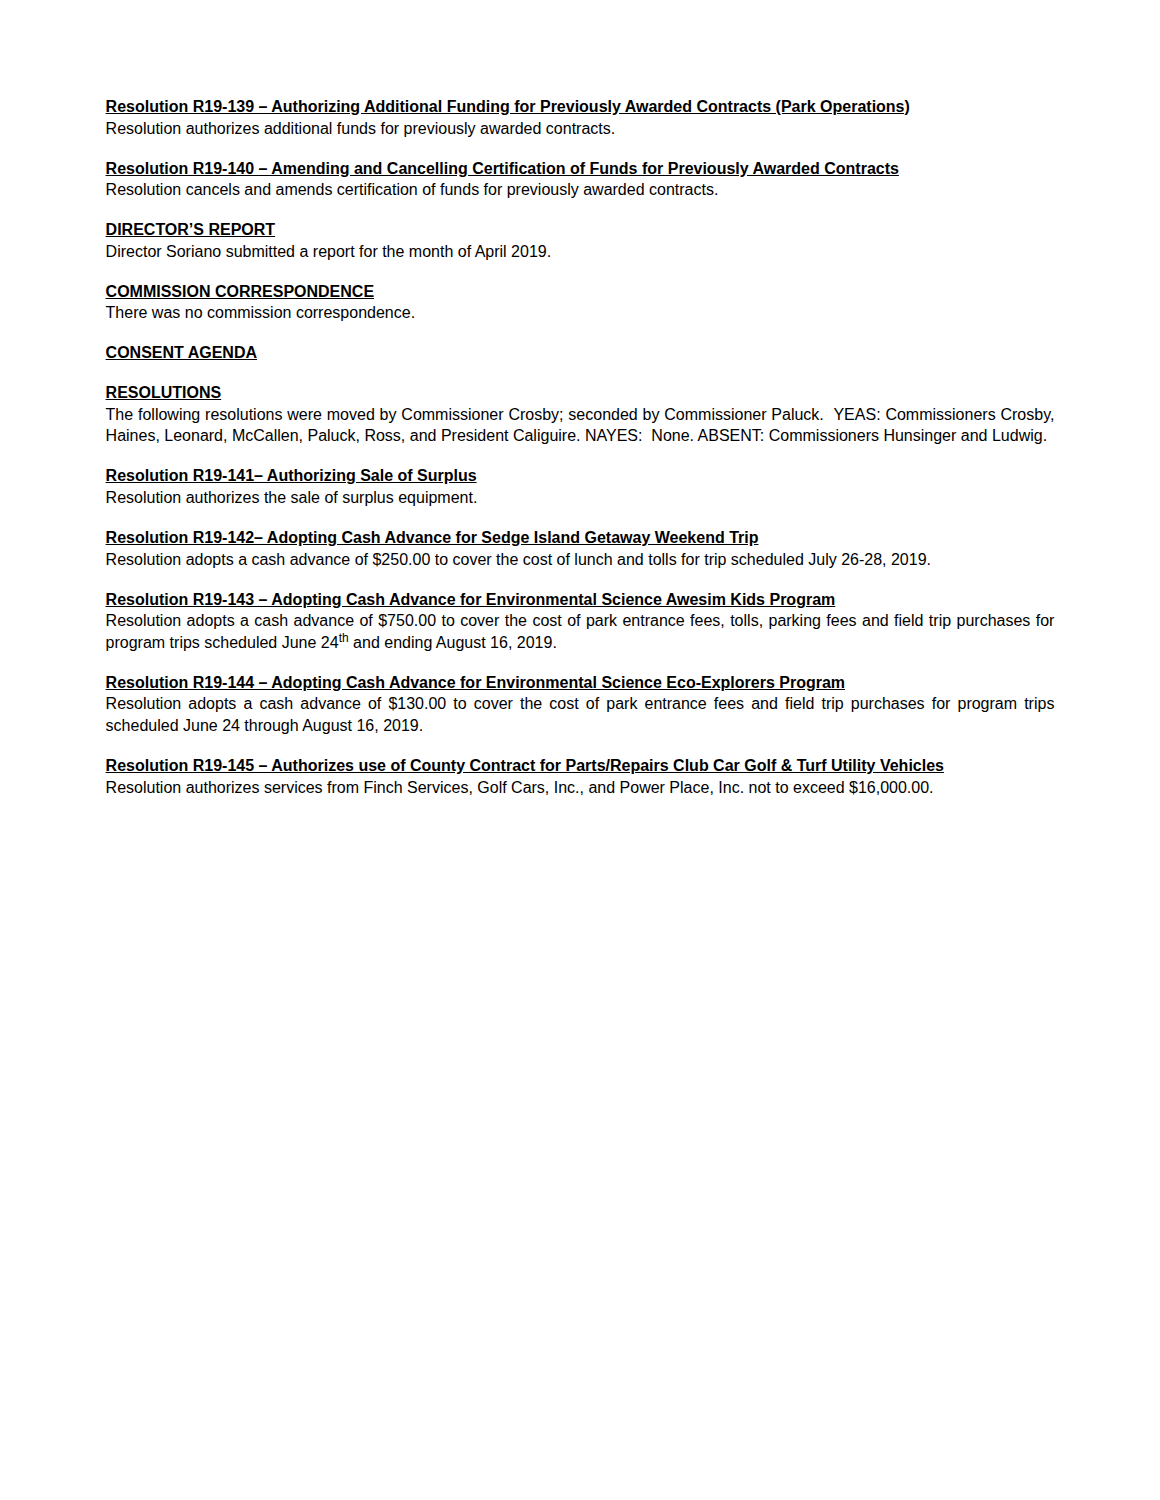Resolution R19-139 – Authorizing Additional Funding for Previously Awarded Contracts (Park Operations)
Resolution authorizes additional funds for previously awarded contracts.
Resolution R19-140 – Amending and Cancelling Certification of Funds for Previously Awarded Contracts
Resolution cancels and amends certification of funds for previously awarded contracts.
DIRECTOR’S REPORT
Director Soriano submitted a report for the month of April 2019.
COMMISSION CORRESPONDENCE
There was no commission correspondence.
CONSENT AGENDA
RESOLUTIONS
The following resolutions were moved by Commissioner Crosby; seconded by Commissioner Paluck. YEAS: Commissioners Crosby, Haines, Leonard, McCallen, Paluck, Ross, and President Caliguire. NAYES: None. ABSENT: Commissioners Hunsinger and Ludwig.
Resolution R19-141– Authorizing Sale of Surplus
Resolution authorizes the sale of surplus equipment.
Resolution R19-142– Adopting Cash Advance for Sedge Island Getaway Weekend Trip
Resolution adopts a cash advance of $250.00 to cover the cost of lunch and tolls for trip scheduled July 26-28, 2019.
Resolution R19-143 – Adopting Cash Advance for Environmental Science Awesim Kids Program
Resolution adopts a cash advance of $750.00 to cover the cost of park entrance fees, tolls, parking fees and field trip purchases for program trips scheduled June 24th and ending August 16, 2019.
Resolution R19-144 – Adopting Cash Advance for Environmental Science Eco-Explorers Program
Resolution adopts a cash advance of $130.00 to cover the cost of park entrance fees and field trip purchases for program trips scheduled June 24 through August 16, 2019.
Resolution R19-145 – Authorizes use of County Contract for Parts/Repairs Club Car Golf & Turf Utility Vehicles
Resolution authorizes services from Finch Services, Golf Cars, Inc., and Power Place, Inc. not to exceed $16,000.00.